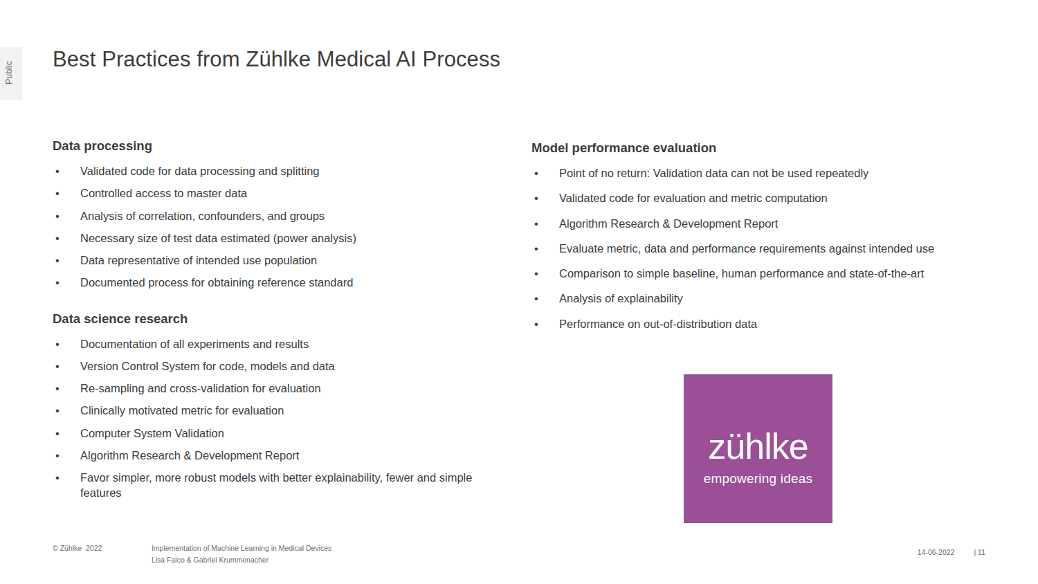Public
Best Practices from Zühlke Medical AI Process
Data processing
Validated code for data processing and splitting
Controlled access to master data
Analysis of correlation, confounders, and groups
Necessary size of test data estimated (power analysis)
Data representative of intended use population
Documented process for obtaining reference standard
Data science research
Documentation of all experiments and results
Version Control System for code, models and data
Re-sampling and cross-validation for evaluation
Clinically motivated metric for evaluation
Computer System Validation
Algorithm Research & Development Report
Favor simpler, more robust models with better explainability, fewer and simple features
Model performance evaluation
Point of no return: Validation data can not be used repeatedly
Validated code for evaluation and metric computation
Algorithm Research & Development Report
Evaluate metric, data and performance requirements against intended use
Comparison to simple baseline, human performance and state-of-the-art
Analysis of explainability
Performance on out-of-distribution data
zühlke
empowering ideas
© Zühlke 2022 Implementation of Machine Learning in Medical Devices
Lisa Falco & Gabriel Krummenacher
14-06-2022| 11